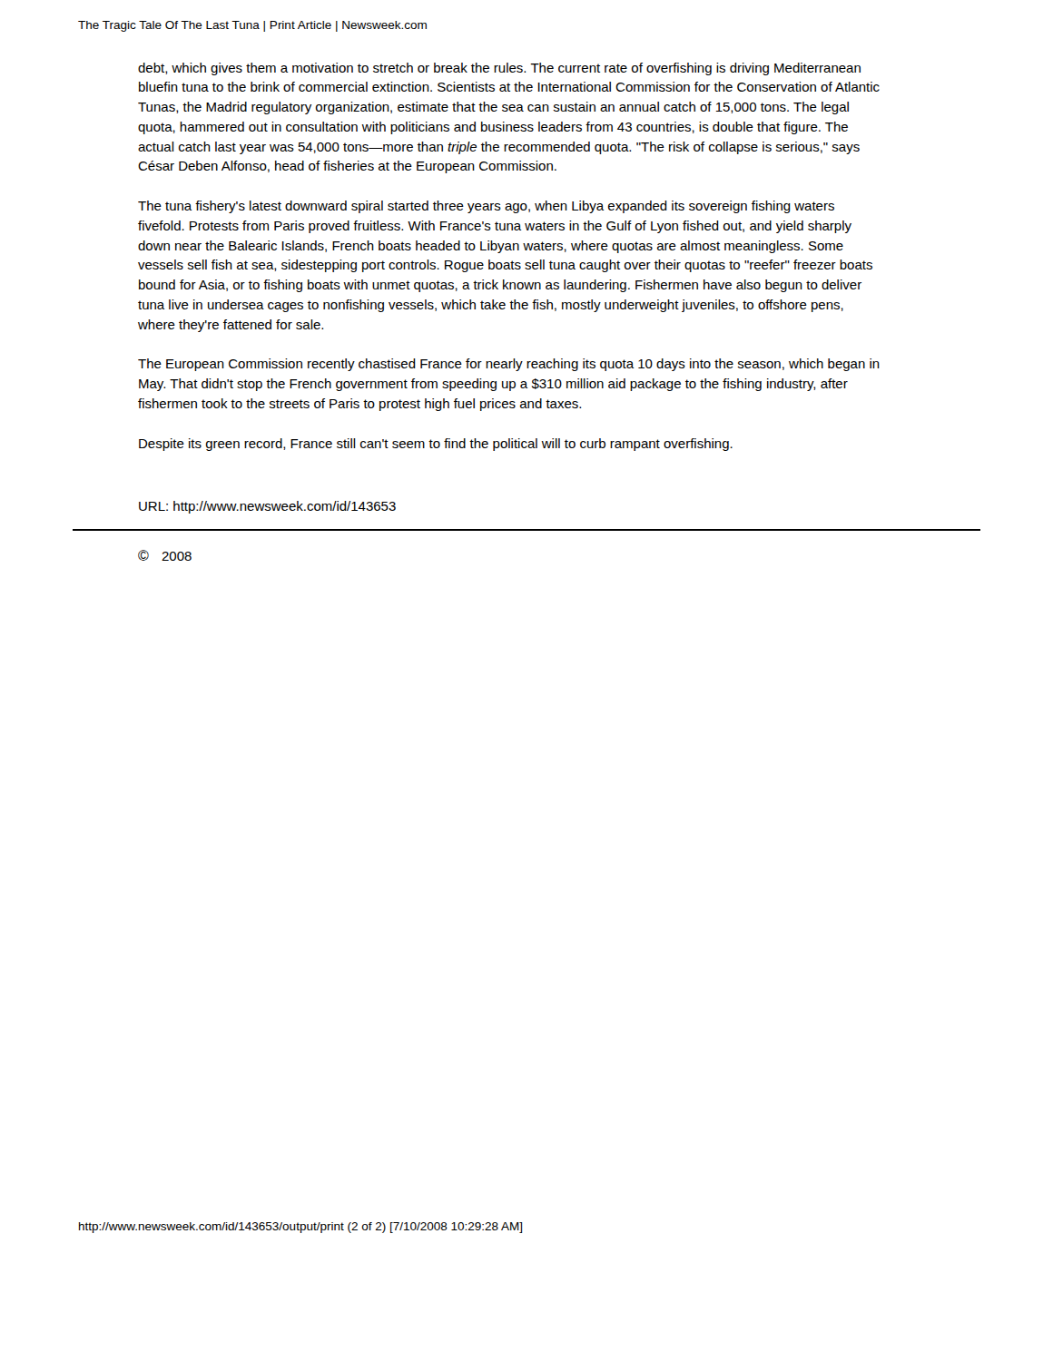The Tragic Tale Of The Last Tuna | Print Article | Newsweek.com
debt, which gives them a motivation to stretch or break the rules. The current rate of overfishing is driving Mediterranean bluefin tuna to the brink of commercial extinction. Scientists at the International Commission for the Conservation of Atlantic Tunas, the Madrid regulatory organization, estimate that the sea can sustain an annual catch of 15,000 tons. The legal quota, hammered out in consultation with politicians and business leaders from 43 countries, is double that figure. The actual catch last year was 54,000 tons—more than triple the recommended quota. "The risk of collapse is serious," says César Deben Alfonso, head of fisheries at the European Commission.
The tuna fishery's latest downward spiral started three years ago, when Libya expanded its sovereign fishing waters fivefold. Protests from Paris proved fruitless. With France's tuna waters in the Gulf of Lyon fished out, and yield sharply down near the Balearic Islands, French boats headed to Libyan waters, where quotas are almost meaningless. Some vessels sell fish at sea, sidestepping port controls. Rogue boats sell tuna caught over their quotas to "reefer" freezer boats bound for Asia, or to fishing boats with unmet quotas, a trick known as laundering. Fishermen have also begun to deliver tuna live in undersea cages to nonfishing vessels, which take the fish, mostly underweight juveniles, to offshore pens, where they're fattened for sale.
The European Commission recently chastised France for nearly reaching its quota 10 days into the season, which began in May. That didn't stop the French government from speeding up a $310 million aid package to the fishing industry, after fishermen took to the streets of Paris to protest high fuel prices and taxes.
Despite its green record, France still can't seem to find the political will to curb rampant overfishing.
URL: http://www.newsweek.com/id/143653
© 2008
http://www.newsweek.com/id/143653/output/print (2 of 2) [7/10/2008 10:29:28 AM]